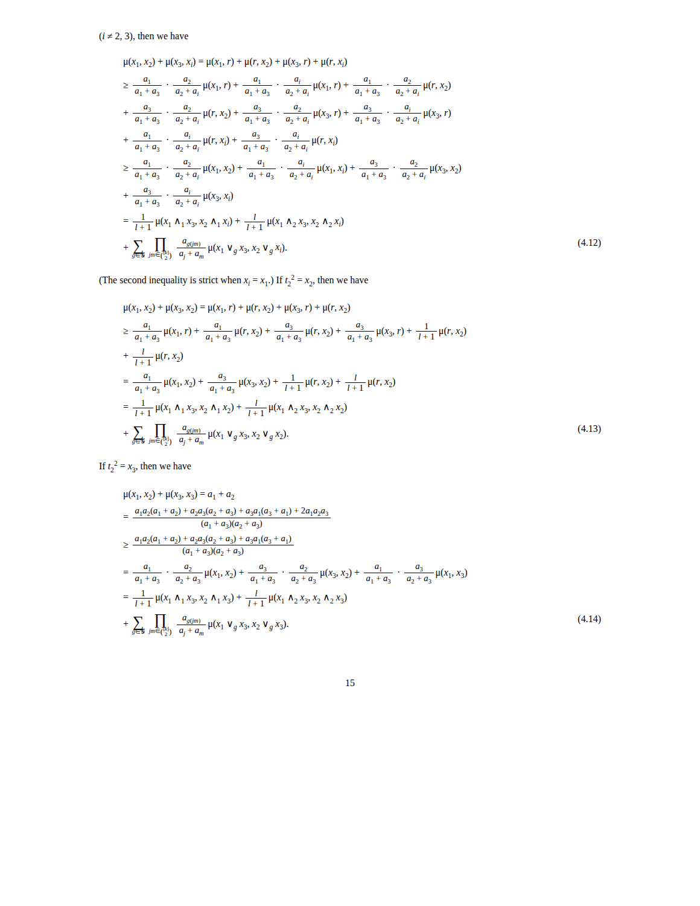(i ≠ 2, 3), then we have
μ(x1, x2) + μ(x3, xi) = μ(x1, r) + μ(r, x2) + μ(x3, r) + μ(r, xi) ≥ a1 a1 + a3 · a2 a2 + aiμ(x1, r) + a1 a1 + a3 · ai a2 + aiμ(x1, r) + a1 a1 + a3 · a2 a2 + aiμ(r, x2) + a3 a1 + a3 · a2 a2 + aiμ(r, x2) + a3 a1 + a3 · a2 a2 + aiμ(x3, r) + a3 a1 + a3 · ai a2 + aiμ(x3, r) + a1 a1 + a3 · ai a2 + aiμ(r, xi) + a3 a1 + a3 · ai a2 + aiμ(r, xi) ≥ a1 a1 + a3 · a2 a2 + aiμ(x1, x2) + a1 a1 + a3 · ai a2 + aiμ(x1, xi) + a3 a1 + a3 · a2 a2 + aiμ(x3, x2) + a3 a1 + a3 · ai a2 + aiμ(x3, xi) = 1 l + 1μ(x1 ∧1 x3, x2 ∧1 xi) + ll + 1μ(x1 ∧2 x3, x2 ∧2 xi) + ∑g∈𝒢 ∏jm∈([k] 2) ag(jm) aj + amμ(x1 ∨g x3, x2 ∨g xi). (4.12)
(The second inequality is strict when xi = x1.) If t22 = x2, then we have
μ(x1, x2) + μ(x3, x2) = μ(x1, r) + μ(r, x2) + μ(x3, r) + μ(r, x2) ≥ a1 a1 + a3μ(x1, r) + a1 a1 + a3μ(r, x2) + a3 a1 + a3μ(r, x2) + a3 a1 + a3μ(x3, r) + 1 l + 1μ(r, x2) + ll + 1μ(r, x2) = a1 a1 + a3μ(x1, x2) + a3 a1 + a3μ(x3, x2) + 1 l + 1μ(r, x2) + ll + 1μ(r, x2) = 1 l + 1μ(x1 ∧1 x3, x2 ∧1 x2) + ll + 1μ(x1 ∧2 x3, x2 ∧2 x2) + ∑g∈𝒢 ∏jm∈([k] 2) ag(jm) aj + amμ(x1 ∨g x3, x2 ∨g x2). (4.13)
If t22 = x3, then we have
μ(x1, x2) + μ(x3, x3) = a1 + a2 = a1a2(a1 + a2) + a2a3(a2 + a3) + a3a1(a3 + a1) + 2a1a2a3(a1 + a3)(a2 + a3) ≥ a1a2(a1 + a2) + a2a3(a2 + a3) + a3a1(a3 + a1)(a1 + a3)(a2 + a3) = a1 a1 + a3 · a2 a2 + a3μ(x1, x2) + a3 a1 + a3 · a2 a2 + a3μ(x3, x2) + a1 a1 + a3 · a3 a2 + a3μ(x1, x3) = 1 l + 1μ(x1 ∧1 x3, x2 ∧1 x3) + ll + 1μ(x1 ∧2 x3, x2 ∧2 x3) + ∑g∈𝒢 ∏jm∈([k] 2) ag(jm) aj + amμ(x1 ∨g x3, x2 ∨g x3). (4.14)
15